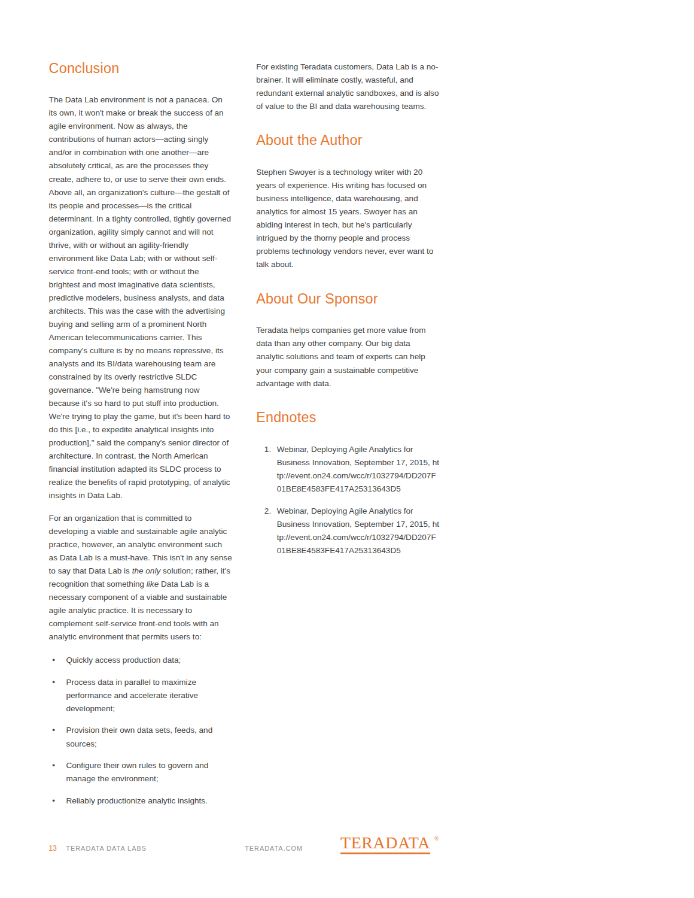Conclusion
The Data Lab environment is not a panacea. On its own, it won't make or break the success of an agile environment. Now as always, the contributions of human actors—acting singly and/or in combination with one another—are absolutely critical, as are the processes they create, adhere to, or use to serve their own ends. Above all, an organization's culture—the gestalt of its people and processes—is the critical determinant. In a tighty controlled, tightly governed organization, agility simply cannot and will not thrive, with or without an agility-friendly environment like Data Lab; with or without self-service front-end tools; with or without the brightest and most imaginative data scientists, predictive modelers, business analysts, and data architects. This was the case with the advertising buying and selling arm of a prominent North American telecommunications carrier. This company's culture is by no means repressive, its analysts and its BI/data warehousing team are constrained by its overly restrictive SLDC governance. "We're being hamstrung now because it's so hard to put stuff into production. We're trying to play the game, but it's been hard to do this [i.e., to expedite analytical insights into production]," said the company's senior director of architecture. In contrast, the North American financial institution adapted its SLDC process to realize the benefits of rapid prototyping, of analytic insights in Data Lab.
For an organization that is committed to developing a viable and sustainable agile analytic practice, however, an analytic environment such as Data Lab is a must-have. This isn't in any sense to say that Data Lab is the only solution; rather, it's recognition that something like Data Lab is a necessary component of a viable and sustainable agile analytic practice. It is necessary to complement self-service front-end tools with an analytic environment that permits users to:
Quickly access production data;
Process data in parallel to maximize performance and accelerate iterative development;
Provision their own data sets, feeds, and sources;
Configure their own rules to govern and manage the environment;
Reliably productionize analytic insights.
For existing Teradata customers, Data Lab is a no-brainer. It will eliminate costly, wasteful, and redundant external analytic sandboxes, and is also of value to the BI and data warehousing teams.
About the Author
Stephen Swoyer is a technology writer with 20 years of experience. His writing has focused on business intelligence, data warehousing, and analytics for almost 15 years. Swoyer has an abiding interest in tech, but he's particularly intrigued by the thorny people and process problems technology vendors never, ever want to talk about.
About Our Sponsor
Teradata helps companies get more value from data than any other company. Our big data analytic solutions and team of experts can help your company gain a sustainable competitive advantage with data.
Endnotes
Webinar, Deploying Agile Analytics for Business Innovation, September 17, 2015, http://event.on24.com/wcc/r/1032794/DD207F01BE8E4583FE417A25313643D5
Webinar, Deploying Agile Analytics for Business Innovation, September 17, 2015, http://event.on24.com/wcc/r/1032794/DD207F01BE8E4583FE417A25313643D5
13 Teradata Data Labs Teradata.com
TERADATA®